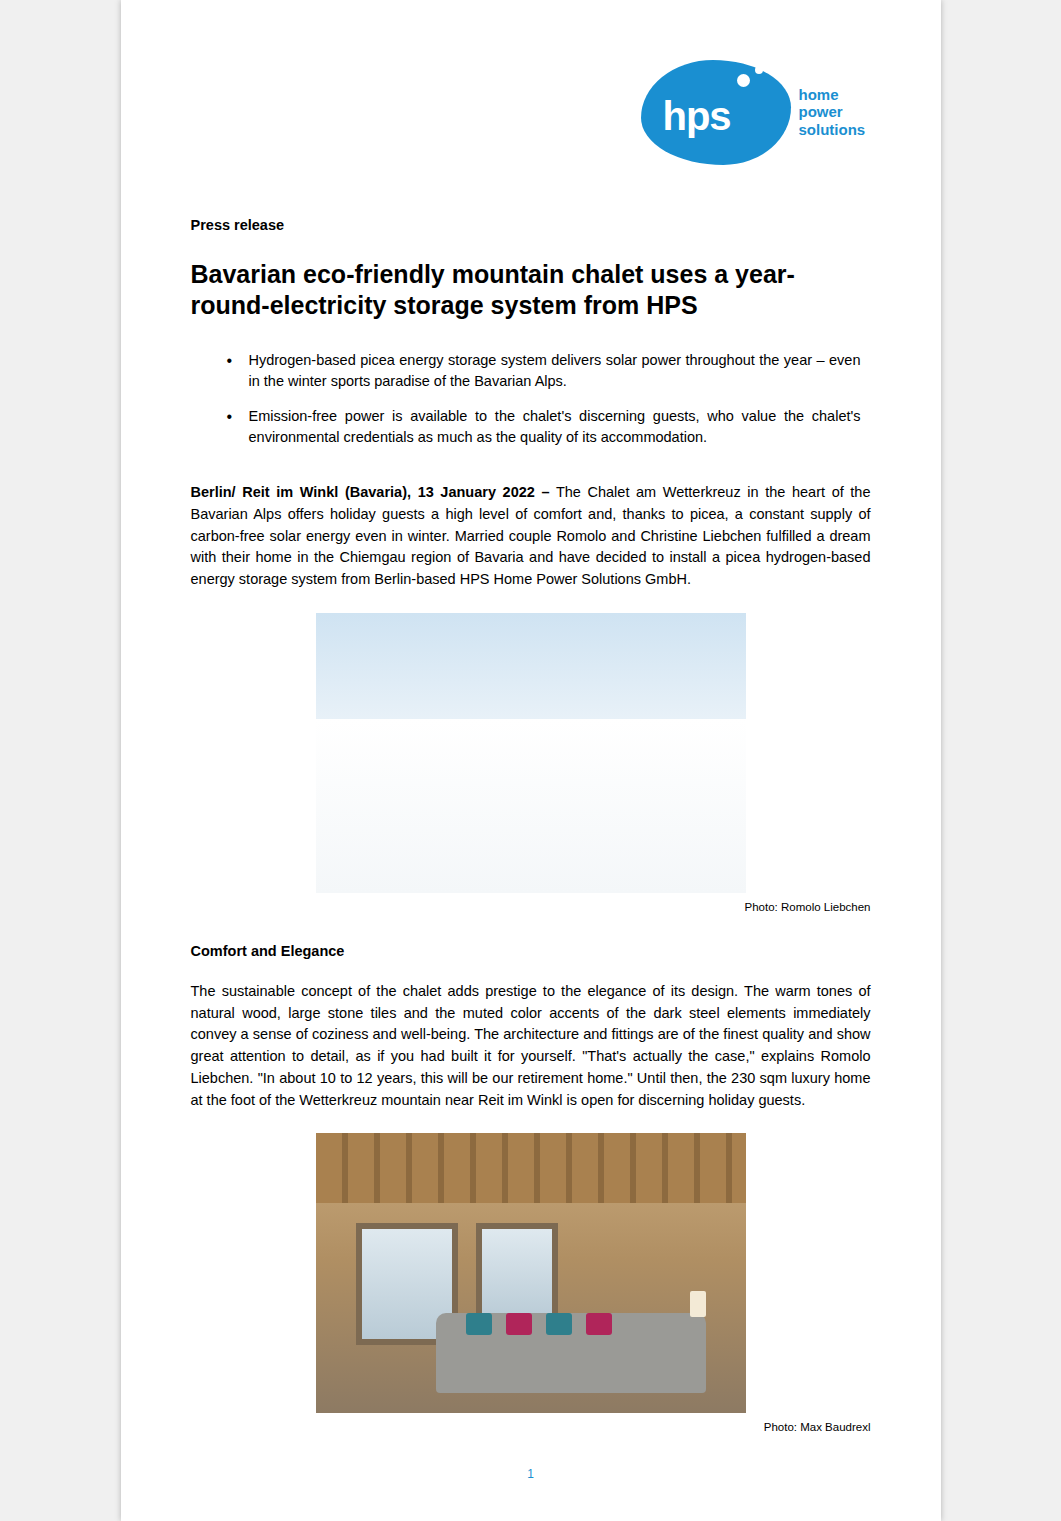hps
home
power
solutions
Press release
Bavarian eco-friendly mountain chalet uses a year-round-electricity storage system from HPS
Hydrogen-based picea energy storage system delivers solar power throughout the year – even in the winter sports paradise of the Bavarian Alps.
Emission-free power is available to the chalet's discerning guests, who value the chalet's environmental credentials as much as the quality of its accommodation.
Berlin/ Reit im Winkl (Bavaria), 13 January 2022 – The Chalet am Wetterkreuz in the heart of the Bavarian Alps offers holiday guests a high level of comfort and, thanks to picea, a constant supply of carbon-free solar energy even in winter. Married couple Romolo and Christine Liebchen fulfilled a dream with their home in the Chiemgau region of Bavaria and have decided to install a picea hydrogen-based energy storage system from Berlin-based HPS Home Power Solutions GmbH.
Photo: Romolo Liebchen
Comfort and Elegance
The sustainable concept of the chalet adds prestige to the elegance of its design. The warm tones of natural wood, large stone tiles and the muted color accents of the dark steel elements immediately convey a sense of coziness and well-being. The architecture and fittings are of the finest quality and show great attention to detail, as if you had built it for yourself. "That's actually the case," explains Romolo Liebchen. "In about 10 to 12 years, this will be our retirement home." Until then, the 230 sqm luxury home at the foot of the Wetterkreuz mountain near Reit im Winkl is open for discerning holiday guests.
Photo: Max Baudrexl
1